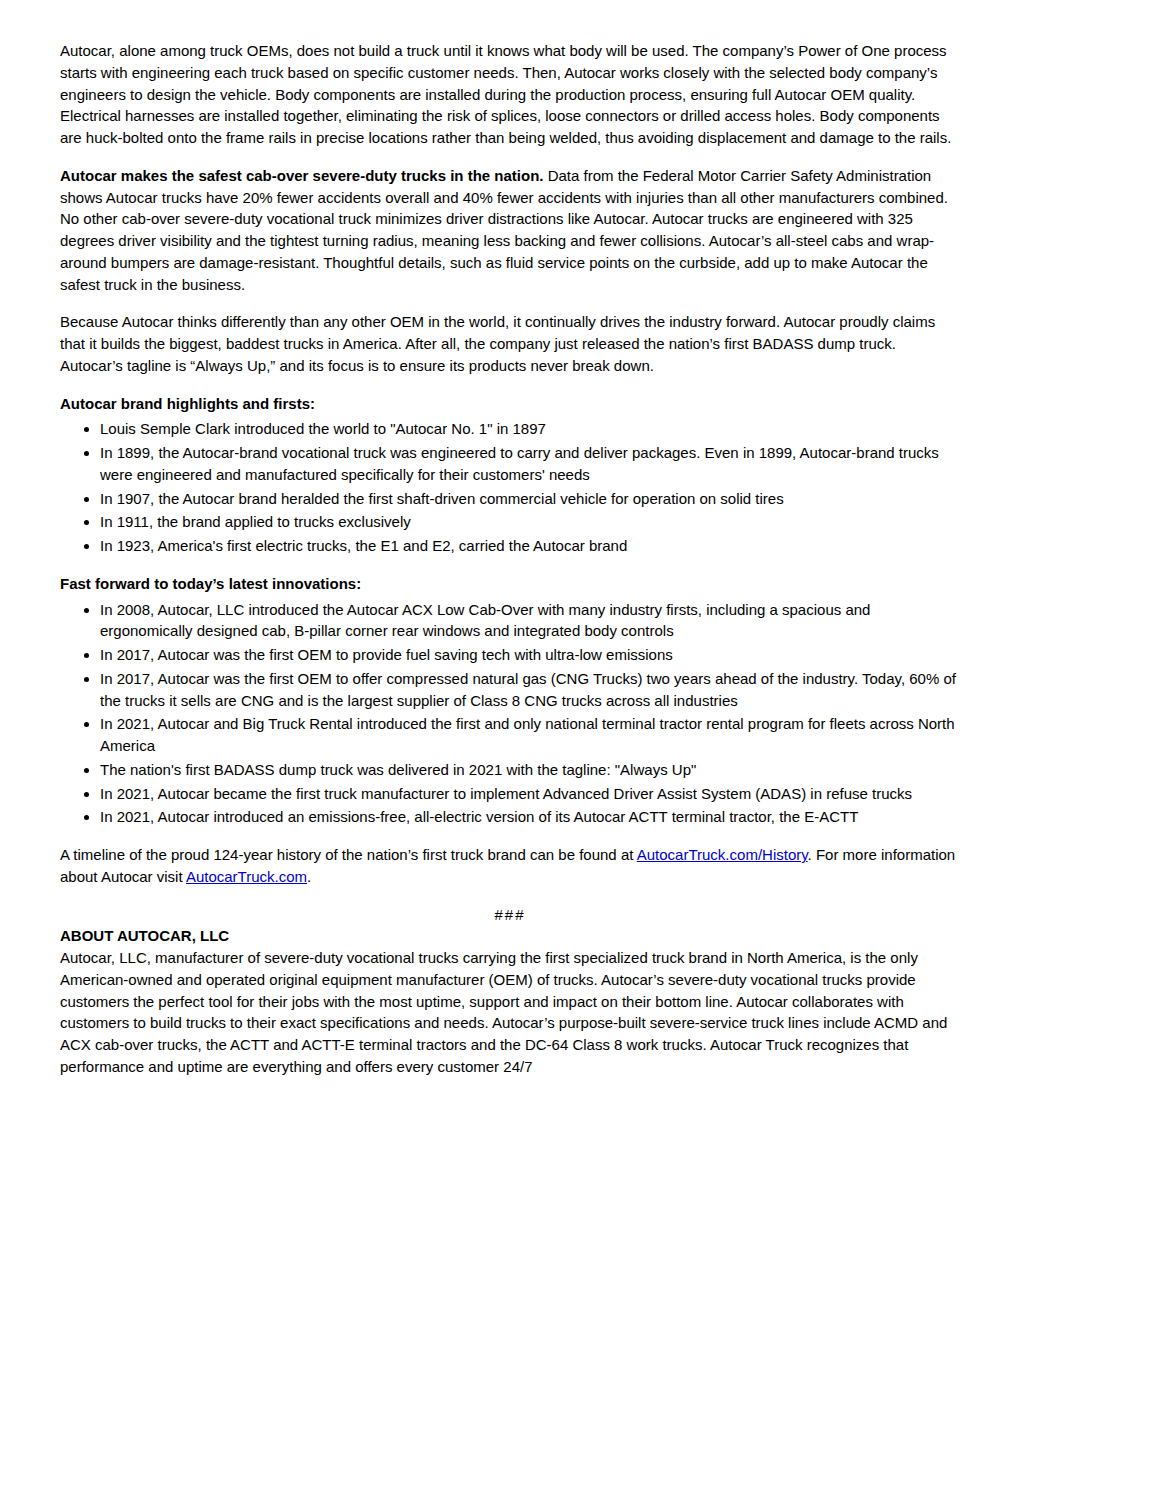Autocar, alone among truck OEMs, does not build a truck until it knows what body will be used. The company’s Power of One process starts with engineering each truck based on specific customer needs. Then, Autocar works closely with the selected body company’s engineers to design the vehicle. Body components are installed during the production process, ensuring full Autocar OEM quality. Electrical harnesses are installed together, eliminating the risk of splices, loose connectors or drilled access holes. Body components are huck-bolted onto the frame rails in precise locations rather than being welded, thus avoiding displacement and damage to the rails.
Autocar makes the safest cab-over severe-duty trucks in the nation. Data from the Federal Motor Carrier Safety Administration shows Autocar trucks have 20% fewer accidents overall and 40% fewer accidents with injuries than all other manufacturers combined. No other cab-over severe-duty vocational truck minimizes driver distractions like Autocar. Autocar trucks are engineered with 325 degrees driver visibility and the tightest turning radius, meaning less backing and fewer collisions. Autocar’s all-steel cabs and wrap-around bumpers are damage-resistant. Thoughtful details, such as fluid service points on the curbside, add up to make Autocar the safest truck in the business.
Because Autocar thinks differently than any other OEM in the world, it continually drives the industry forward. Autocar proudly claims that it builds the biggest, baddest trucks in America. After all, the company just released the nation’s first BADASS dump truck. Autocar’s tagline is “Always Up,” and its focus is to ensure its products never break down.
Autocar brand highlights and firsts:
Louis Semple Clark introduced the world to "Autocar No. 1" in 1897
In 1899, the Autocar-brand vocational truck was engineered to carry and deliver packages. Even in 1899, Autocar-brand trucks were engineered and manufactured specifically for their customers' needs
In 1907, the Autocar brand heralded the first shaft-driven commercial vehicle for operation on solid tires
In 1911, the brand applied to trucks exclusively
In 1923, America's first electric trucks, the E1 and E2, carried the Autocar brand
Fast forward to today’s latest innovations:
In 2008, Autocar, LLC introduced the Autocar ACX Low Cab-Over with many industry firsts, including a spacious and ergonomically designed cab, B-pillar corner rear windows and integrated body controls
In 2017, Autocar was the first OEM to provide fuel saving tech with ultra-low emissions
In 2017, Autocar was the first OEM to offer compressed natural gas (CNG Trucks) two years ahead of the industry. Today, 60% of the trucks it sells are CNG and is the largest supplier of Class 8 CNG trucks across all industries
In 2021, Autocar and Big Truck Rental introduced the first and only national terminal tractor rental program for fleets across North America
The nation's first BADASS dump truck was delivered in 2021 with the tagline: "Always Up"
In 2021, Autocar became the first truck manufacturer to implement Advanced Driver Assist System (ADAS) in refuse trucks
In 2021, Autocar introduced an emissions-free, all-electric version of its Autocar ACTT terminal tractor, the E-ACTT
A timeline of the proud 124-year history of the nation’s first truck brand can be found at AutocarTruck.com/History. For more information about Autocar visit AutocarTruck.com.
###
About Autocar, LLC
Autocar, LLC, manufacturer of severe-duty vocational trucks carrying the first specialized truck brand in North America, is the only American-owned and operated original equipment manufacturer (OEM) of trucks. Autocar’s severe-duty vocational trucks provide customers the perfect tool for their jobs with the most uptime, support and impact on their bottom line. Autocar collaborates with customers to build trucks to their exact specifications and needs. Autocar’s purpose-built severe-service truck lines include ACMD and ACX cab-over trucks, the ACTT and ACTT-E terminal tractors and the DC-64 Class 8 work trucks. Autocar Truck recognizes that performance and uptime are everything and offers every customer 24/7